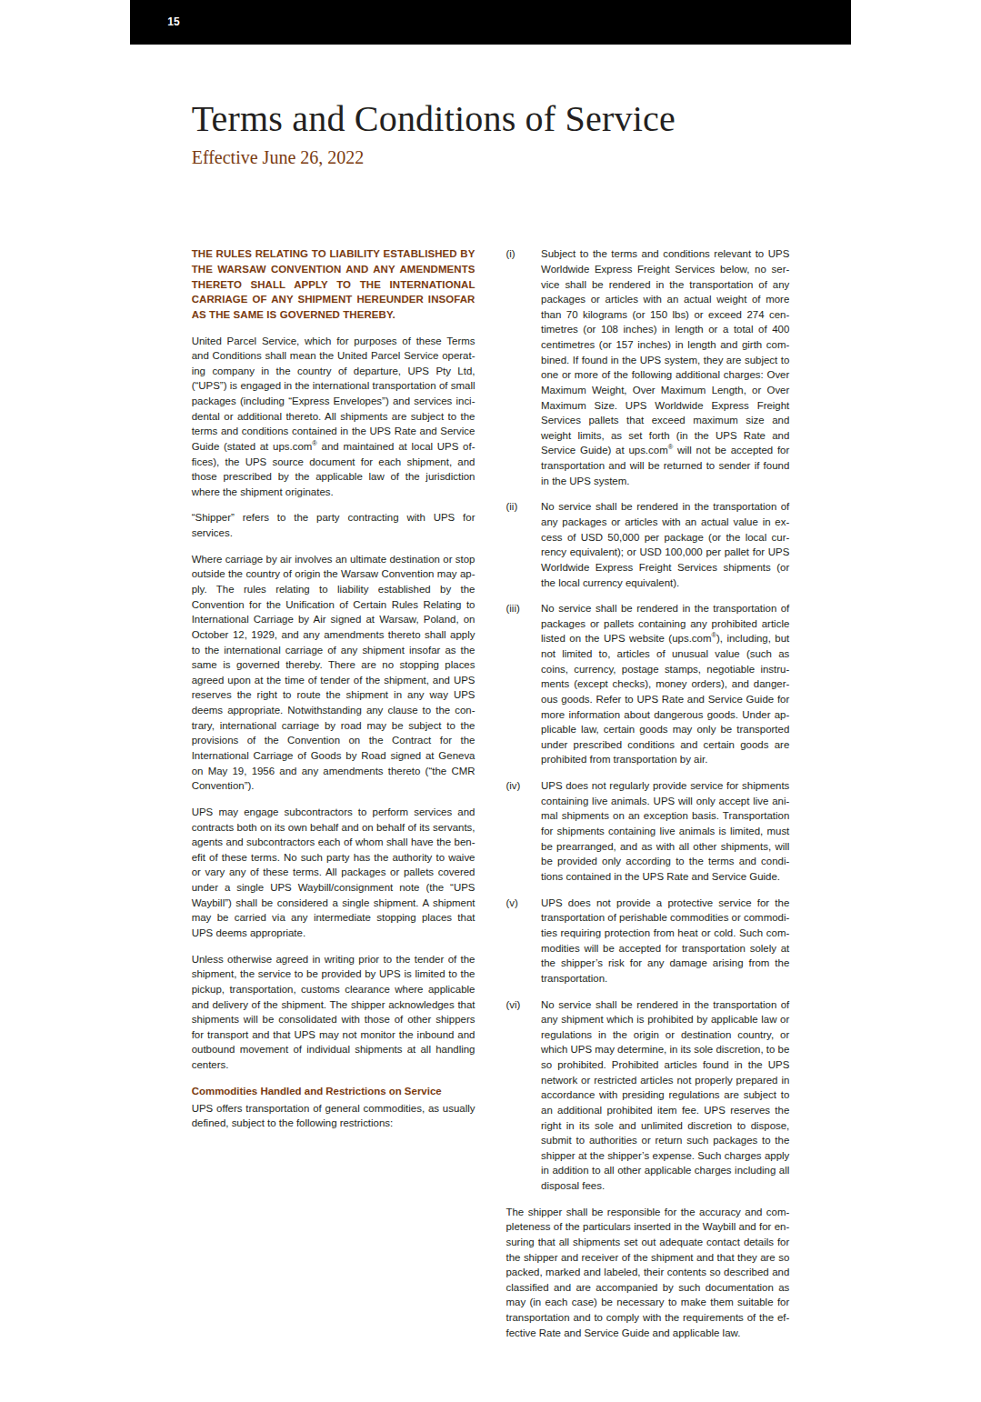15
Terms and Conditions of Service
Effective June 26, 2022
The rules relating to liability established by the Warsaw Convention and any amendments thereto shall apply to the international carriage of any shipment hereunder insofar as the same is governed thereby.
United Parcel Service, which for purposes of these Terms and Conditions shall mean the United Parcel Service operating company in the country of departure, UPS Pty Ltd, (“UPS”) is engaged in the international transportation of small packages (including “Express Envelopes”) and services incidental or additional thereto. All shipments are subject to the terms and conditions contained in the UPS Rate and Service Guide (stated at ups.com® and maintained at local UPS offices), the UPS source document for each shipment, and those prescribed by the applicable law of the jurisdiction where the shipment originates.
“Shipper” refers to the party contracting with UPS for services.
Where carriage by air involves an ultimate destination or stop outside the country of origin the Warsaw Convention may apply. The rules relating to liability established by the Convention for the Unification of Certain Rules Relating to International Carriage by Air signed at Warsaw, Poland, on October 12, 1929, and any amendments thereto shall apply to the international carriage of any shipment insofar as the same is governed thereby. There are no stopping places agreed upon at the time of tender of the shipment, and UPS reserves the right to route the shipment in any way UPS deems appropriate. Notwithstanding any clause to the contrary, international carriage by road may be subject to the provisions of the Convention on the Contract for the International Carriage of Goods by Road signed at Geneva on May 19, 1956 and any amendments thereto (“the CMR Convention”).
UPS may engage subcontractors to perform services and contracts both on its own behalf and on behalf of its servants, agents and subcontractors each of whom shall have the benefit of these terms. No such party has the authority to waive or vary any of these terms. All packages or pallets covered under a single UPS Waybill/consignment note (the “UPS Waybill”) shall be considered a single shipment. A shipment may be carried via any intermediate stopping places that UPS deems appropriate.
Unless otherwise agreed in writing prior to the tender of the shipment, the service to be provided by UPS is limited to the pickup, transportation, customs clearance where applicable and delivery of the shipment. The shipper acknowledges that shipments will be consolidated with those of other shippers for transport and that UPS may not monitor the inbound and outbound movement of individual shipments at all handling centers.
Commodities Handled and Restrictions on Service
UPS offers transportation of general commodities, as usually defined, subject to the following restrictions:
(i)
Subject to the terms and conditions relevant to UPS Worldwide Express Freight Services below, no service shall be rendered in the transportation of any packages or articles with an actual weight of more than 70 kilograms (or 150 lbs) or exceed 274 centimetres (or 108 inches) in length or a total of 400 centimetres (or 157 inches) in length and girth combined. If found in the UPS system, they are subject to one or more of the following additional charges: Over Maximum Weight, Over Maximum Length, or Over Maximum Size. UPS Worldwide Express Freight Services pallets that exceed maximum size and weight limits, as set forth (in the UPS Rate and Service Guide) at ups.com® will not be accepted for transportation and will be returned to sender if found in the UPS system.
(ii)
No service shall be rendered in the transportation of any packages or articles with an actual value in excess of USD 50,000 per package (or the local currency equivalent); or USD 100,000 per pallet for UPS Worldwide Express Freight Services shipments (or the local currency equivalent).
(iii)
No service shall be rendered in the transportation of packages or pallets containing any prohibited article listed on the UPS website (ups.com®), including, but not limited to, articles of unusual value (such as coins, currency, postage stamps, negotiable instruments (except checks), money orders), and dangerous goods. Refer to UPS Rate and Service Guide for more information about dangerous goods. Under applicable law, certain goods may only be transported under prescribed conditions and certain goods are prohibited from transportation by air.
(iv)
UPS does not regularly provide service for shipments containing live animals. UPS will only accept live animal shipments on an exception basis. Transportation for shipments containing live animals is limited, must be prearranged, and as with all other shipments, will be provided only according to the terms and conditions contained in the UPS Rate and Service Guide.
(v)
UPS does not provide a protective service for the transportation of perishable commodities or commodities requiring protection from heat or cold. Such commodities will be accepted for transportation solely at the shipper’s risk for any damage arising from the transportation.
(vi)
No service shall be rendered in the transportation of any shipment which is prohibited by applicable law or regulations in the origin or destination country, or which UPS may determine, in its sole discretion, to be so prohibited. Prohibited articles found in the UPS network or restricted articles not properly prepared in accordance with presiding regulations are subject to an additional prohibited item fee. UPS reserves the right in its sole and unlimited discretion to dispose, submit to authorities or return such packages to the shipper at the shipper’s expense. Such charges apply in addition to all other applicable charges including all disposal fees.
The shipper shall be responsible for the accuracy and completeness of the particulars inserted in the Waybill and for ensuring that all shipments set out adequate contact details for the shipper and receiver of the shipment and that they are so packed, marked and labeled, their contents so described and classified and are accompanied by such documentation as may (in each case) be necessary to make them suitable for transportation and to comply with the requirements of the effective Rate and Service Guide and applicable law.